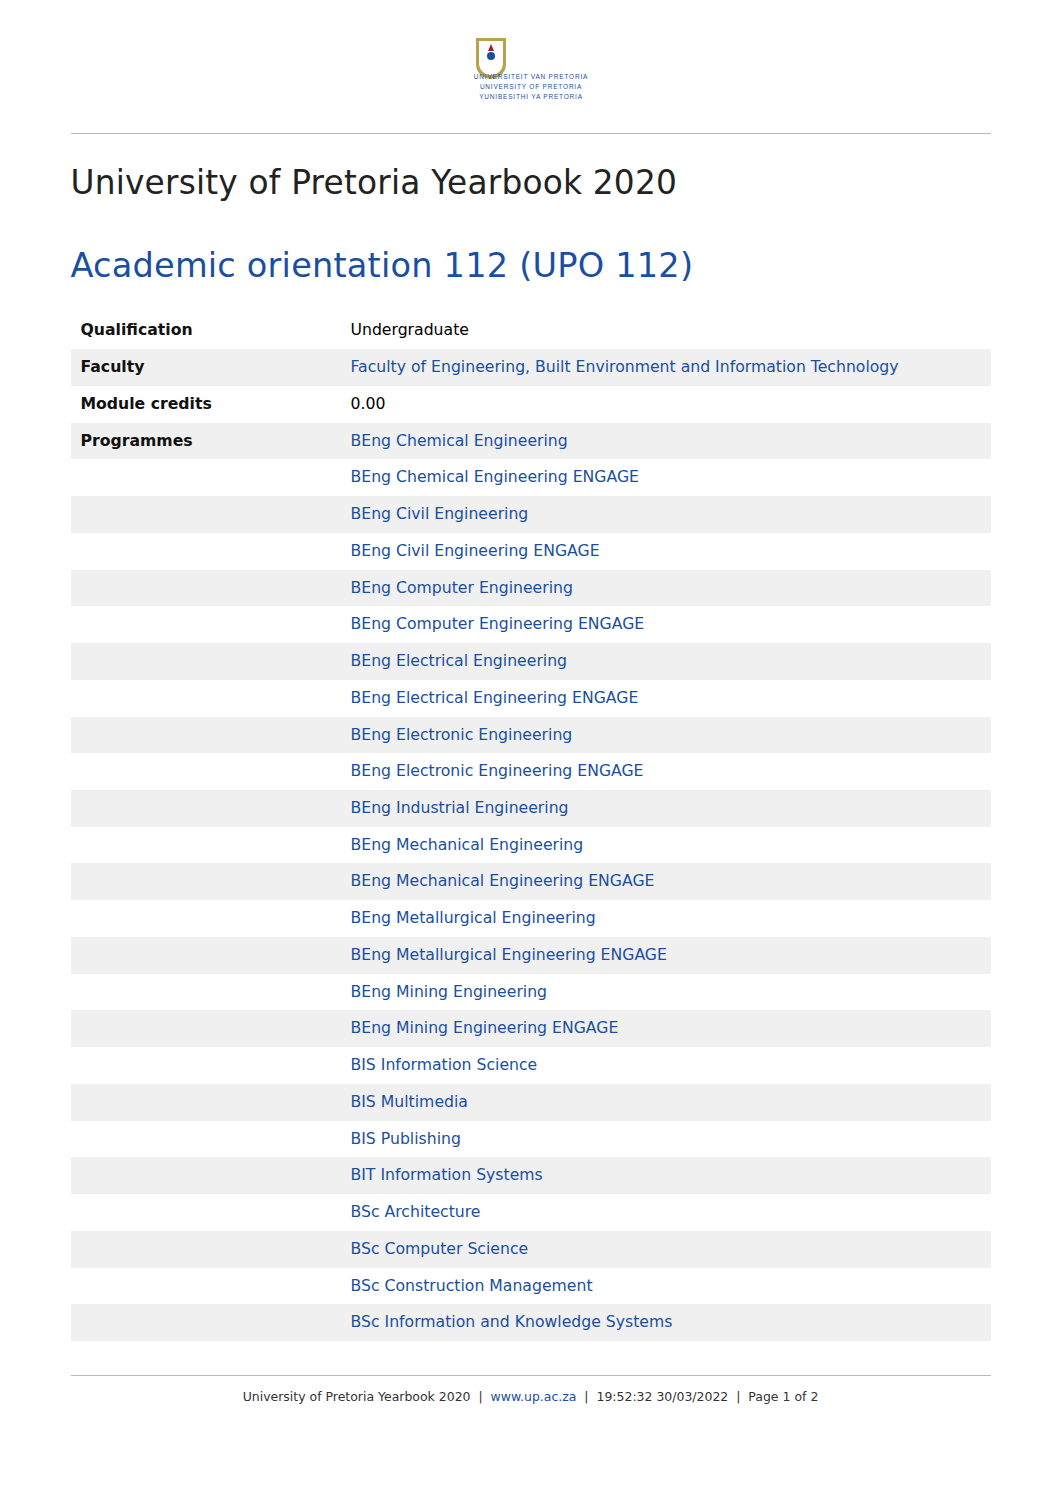University of Pretoria Yearbook 2020
Academic orientation 112 (UPO 112)
| Qualification | Undergraduate |
| Faculty | Faculty of Engineering, Built Environment and Information Technology |
| Module credits | 0.00 |
| Programmes | BEng Chemical Engineering |
| | BEng Chemical Engineering ENGAGE |
| | BEng Civil Engineering |
| | BEng Civil Engineering ENGAGE |
| | BEng Computer Engineering |
| | BEng Computer Engineering ENGAGE |
| | BEng Electrical Engineering |
| | BEng Electrical Engineering ENGAGE |
| | BEng Electronic Engineering |
| | BEng Electronic Engineering ENGAGE |
| | BEng Industrial Engineering |
| | BEng Mechanical Engineering |
| | BEng Mechanical Engineering ENGAGE |
| | BEng Metallurgical Engineering |
| | BEng Metallurgical Engineering ENGAGE |
| | BEng Mining Engineering |
| | BEng Mining Engineering ENGAGE |
| | BIS Information Science |
| | BIS Multimedia |
| | BIS Publishing |
| | BIT Information Systems |
| | BSc Architecture |
| | BSc Computer Science |
| | BSc Construction Management |
| | BSc Information and Knowledge Systems |
University of Pretoria Yearbook 2020 | www.up.ac.za | 19:52:32 30/03/2022 | Page 1 of 2